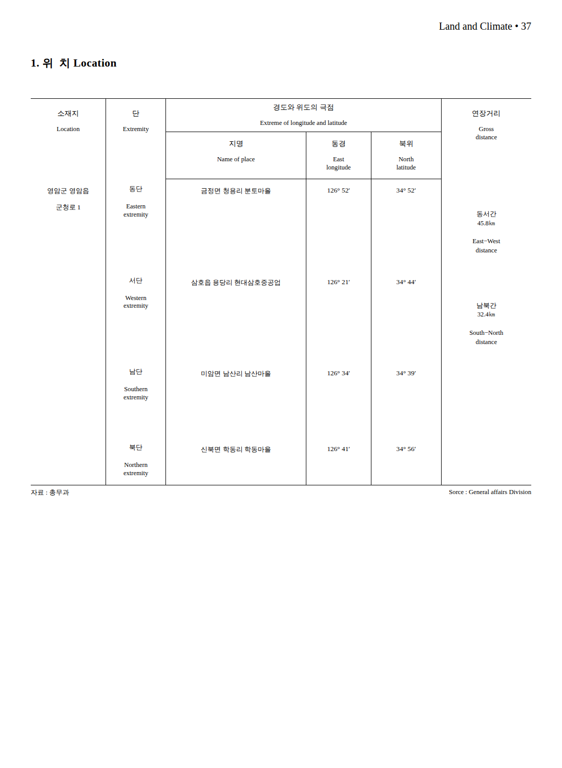Land and Climate • 37
1. 위 치 Location
| 소재지 Location | 단 Extremity | 경도와 위도의 극점 Extreme of longitude and latitude | 연장거리 Gross distance |
| 지명 Name of place | 동경 East longitude | 북위 North latitude |
| 영암군 영암읍 군청로 1 | 동단 Eastern extremity | 금정면 청용리 분토마을 | 126° 52′ | 34° 52′ | 동서간 45.8㎞ East−West distance |
| | 서단 Western extremity | 삼호읍 용당리 현대삼호중공업 | 126° 21′ | 34° 44′ | 남북간 32.4㎞ South−North distance |
| | 남단 Southern extremity | 미암면 남산리 남산마을 | 126° 34′ | 34° 39′ | |
| | 북단 Northern extremity | 신북면 학동리 학동마을 | 126° 41′ | 34° 56′ | |
자료 : 총무과 Sorce : General affairs Division